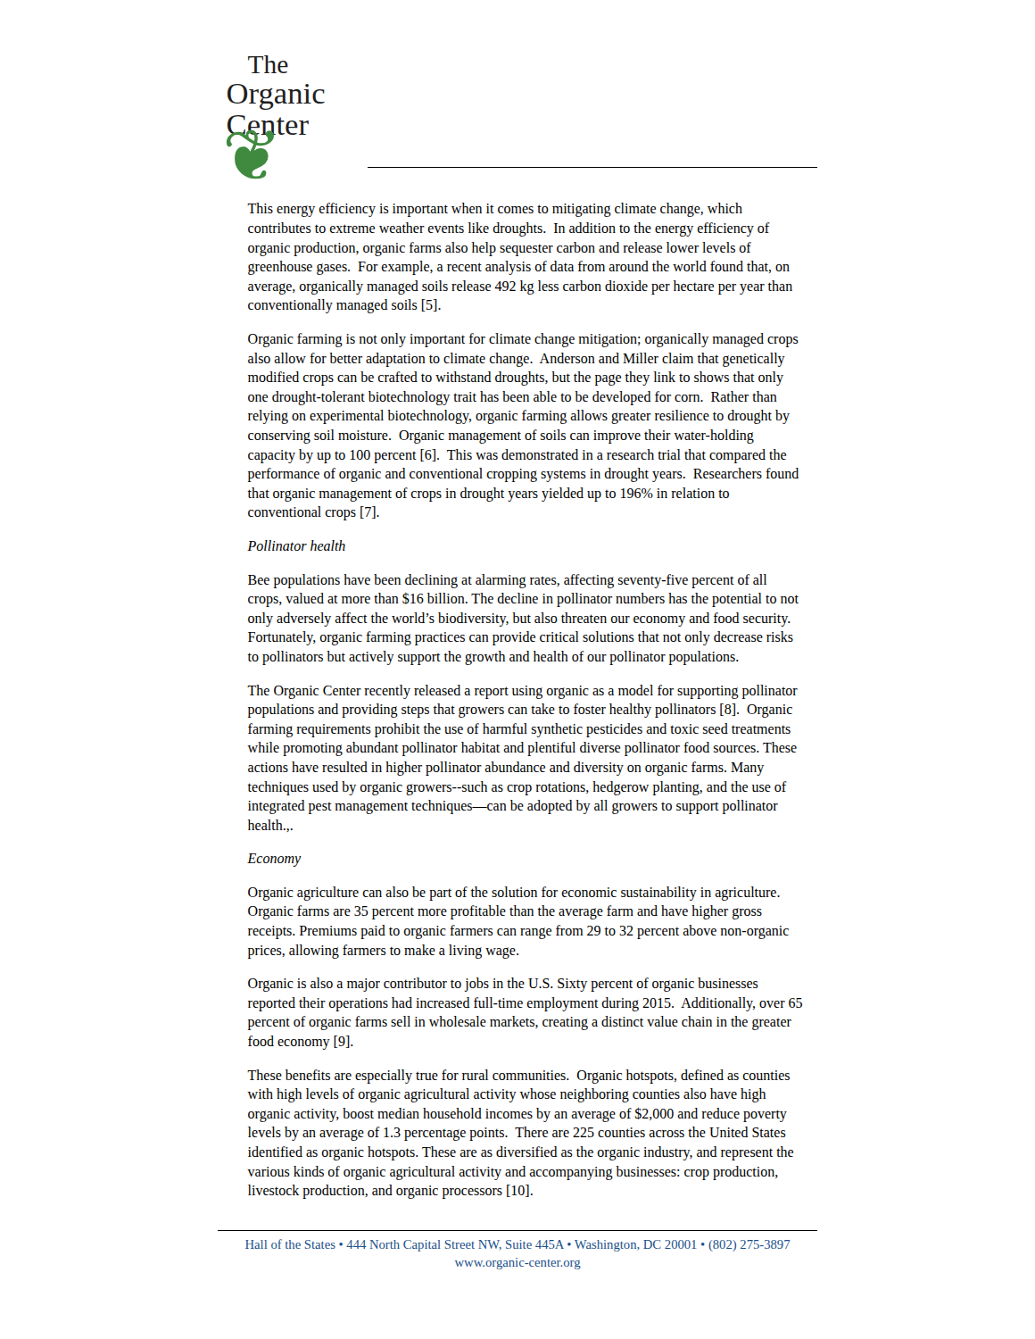The Organic Center ❦
This energy efficiency is important when it comes to mitigating climate change, which contributes to extreme weather events like droughts. In addition to the energy efficiency of organic production, organic farms also help sequester carbon and release lower levels of greenhouse gases. For example, a recent analysis of data from around the world found that, on average, organically managed soils release 492 kg less carbon dioxide per hectare per year than conventionally managed soils [5].
Organic farming is not only important for climate change mitigation; organically managed crops also allow for better adaptation to climate change. Anderson and Miller claim that genetically modified crops can be crafted to withstand droughts, but the page they link to shows that only one drought-tolerant biotechnology trait has been able to be developed for corn. Rather than relying on experimental biotechnology, organic farming allows greater resilience to drought by conserving soil moisture. Organic management of soils can improve their water-holding capacity by up to 100 percent [6]. This was demonstrated in a research trial that compared the performance of organic and conventional cropping systems in drought years. Researchers found that organic management of crops in drought years yielded up to 196% in relation to conventional crops [7].
Pollinator health
Bee populations have been declining at alarming rates, affecting seventy-five percent of all crops, valued at more than $16 billion. The decline in pollinator numbers has the potential to not only adversely affect the world’s biodiversity, but also threaten our economy and food security. Fortunately, organic farming practices can provide critical solutions that not only decrease risks to pollinators but actively support the growth and health of our pollinator populations.
The Organic Center recently released a report using organic as a model for supporting pollinator populations and providing steps that growers can take to foster healthy pollinators [8]. Organic farming requirements prohibit the use of harmful synthetic pesticides and toxic seed treatments while promoting abundant pollinator habitat and plentiful diverse pollinator food sources. These actions have resulted in higher pollinator abundance and diversity on organic farms. Many techniques used by organic growers--such as crop rotations, hedgerow planting, and the use of integrated pest management techniques—can be adopted by all growers to support pollinator health.,.
Economy
Organic agriculture can also be part of the solution for economic sustainability in agriculture. Organic farms are 35 percent more profitable than the average farm and have higher gross receipts. Premiums paid to organic farmers can range from 29 to 32 percent above non-organic prices, allowing farmers to make a living wage.
Organic is also a major contributor to jobs in the U.S. Sixty percent of organic businesses reported their operations had increased full-time employment during 2015. Additionally, over 65 percent of organic farms sell in wholesale markets, creating a distinct value chain in the greater food economy [9].
These benefits are especially true for rural communities. Organic hotspots, defined as counties with high levels of organic agricultural activity whose neighboring counties also have high organic activity, boost median household incomes by an average of $2,000 and reduce poverty levels by an average of 1.3 percentage points. There are 225 counties across the United States identified as organic hotspots. These are as diversified as the organic industry, and represent the various kinds of organic agricultural activity and accompanying businesses: crop production, livestock production, and organic processors [10].
Hall of the States • 444 North Capital Street NW, Suite 445A • Washington, DC 20001 • (802) 275-3897 www.organic-center.org